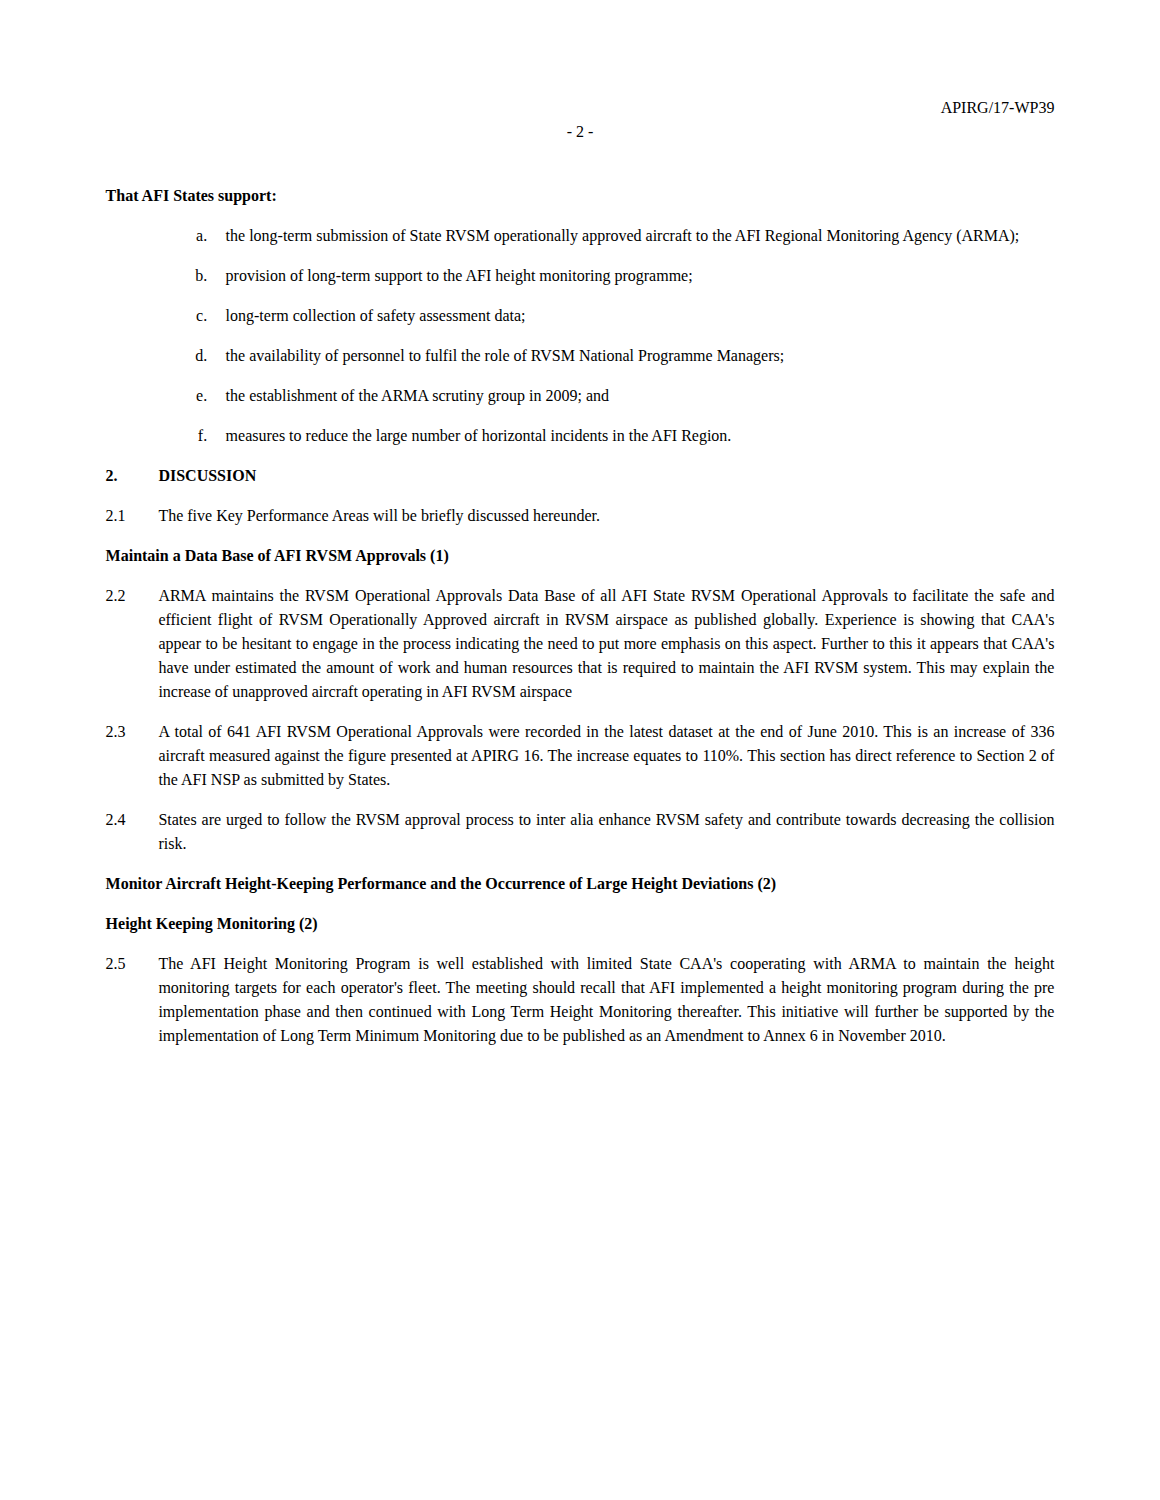APIRG/17-WP39
- 2 -
That AFI States support:
the long-term submission of State RVSM operationally approved aircraft to the AFI Regional Monitoring Agency (ARMA);
provision of long-term support to the AFI height monitoring programme;
long-term collection of safety assessment data;
the availability of personnel to fulfil the role of RVSM National Programme Managers;
the establishment of the ARMA scrutiny group in 2009; and
measures to reduce the large number of horizontal incidents in the AFI Region.
2. DISCUSSION
2.1 The five Key Performance Areas will be briefly discussed hereunder.
Maintain a Data Base of AFI RVSM Approvals (1)
2.2 ARMA maintains the RVSM Operational Approvals Data Base of all AFI State RVSM Operational Approvals to facilitate the safe and efficient flight of RVSM Operationally Approved aircraft in RVSM airspace as published globally. Experience is showing that CAA's appear to be hesitant to engage in the process indicating the need to put more emphasis on this aspect. Further to this it appears that CAA's have under estimated the amount of work and human resources that is required to maintain the AFI RVSM system. This may explain the increase of unapproved aircraft operating in AFI RVSM airspace
2.3 A total of 641 AFI RVSM Operational Approvals were recorded in the latest dataset at the end of June 2010. This is an increase of 336 aircraft measured against the figure presented at APIRG 16. The increase equates to 110%. This section has direct reference to Section 2 of the AFI NSP as submitted by States.
2.4 States are urged to follow the RVSM approval process to inter alia enhance RVSM safety and contribute towards decreasing the collision risk.
Monitor Aircraft Height-Keeping Performance and the Occurrence of Large Height Deviations (2)
Height Keeping Monitoring (2)
2.5 The AFI Height Monitoring Program is well established with limited State CAA's cooperating with ARMA to maintain the height monitoring targets for each operator's fleet. The meeting should recall that AFI implemented a height monitoring program during the pre implementation phase and then continued with Long Term Height Monitoring thereafter. This initiative will further be supported by the implementation of Long Term Minimum Monitoring due to be published as an Amendment to Annex 6 in November 2010.